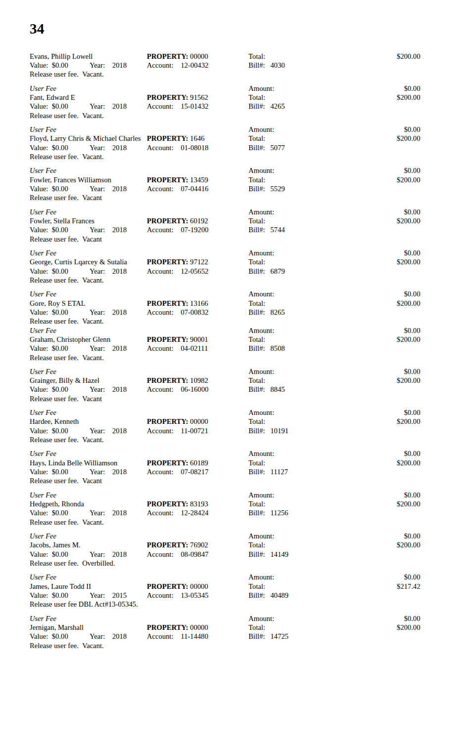34
| Evans, Phillip Lowell | PROPERTY: 00000 | Total: | $200.00 |
| Value: $0.00 Year: 2018 | Account: 12-00432 | Bill#: 4030 | |
| Release user fee. Vacant. |
| User Fee | | Amount: | $0.00 |
| Fant, Edward E | PROPERTY: 91562 | Total: | $200.00 |
| Value: $0.00 Year: 2018 | Account: 15-01432 | Bill#: 4265 | |
| Release user fee. Vacant. |
| User Fee | | Amount: | $0.00 |
| Floyd, Larry Chris & Michael Charles | PROPERTY: 1646 | Total: | $200.00 |
| Value: $0.00 Year: 2018 | Account: 01-08018 | Bill#: 5077 | |
| Release user fee. Vacant. |
| User Fee | | Amount: | $0.00 |
| Fowler, Frances Williamson | PROPERTY: 13459 | Total: | $200.00 |
| Value: $0.00 Year: 2018 | Account: 07-04416 | Bill#: 5529 | |
| Release user fee. Vacant |
| User Fee | | Amount: | $0.00 |
| Fowler, Stella Frances | PROPERTY: 60192 | Total: | $200.00 |
| Value: $0.00 Year: 2018 | Account: 07-19200 | Bill#: 5744 | |
| Release user fee. Vacant |
| User Fee | | Amount: | $0.00 |
| George, Curtis Lqarcey & Sutalia | PROPERTY: 97122 | Total: | $200.00 |
| Value: $0.00 Year: 2018 | Account: 12-05652 | Bill#: 6879 | |
| Release user fee. Vacant. |
| User Fee | | Amount: | $0.00 |
| Gore, Roy S ETAL | PROPERTY: 13166 | Total: | $200.00 |
| Value: $0.00 Year: 2018 | Account: 07-00832 | Bill#: 8265 | |
| Release user fee. Vacant. |
| User Fee | | Amount: | $0.00 |
| Graham, Christopher Glenn | PROPERTY: 90001 | Total: | $200.00 |
| Value: $0.00 Year: 2018 | Account: 04-02111 | Bill#: 8508 | |
| Release user fee. Vacant. |
| User Fee | | Amount: | $0.00 |
| Grainger, Billy & Hazel | PROPERTY: 10982 | Total: | $200.00 |
| Value: $0.00 Year: 2018 | Account: 06-16000 | Bill#: 8845 | |
| Release user fee. Vacant |
| User Fee | | Amount: | $0.00 |
| Hardee, Kenneth | PROPERTY: 00000 | Total: | $200.00 |
| Value: $0.00 Year: 2018 | Account: 11-00721 | Bill#: 10191 | |
| Release user fee. Vacant. |
| User Fee | | Amount: | $0.00 |
| Hays, Linda Belle Williamson | PROPERTY: 60189 | Total: | $200.00 |
| Value: $0.00 Year: 2018 | Account: 07-08217 | Bill#: 11127 | |
| Release user fee. Vacant |
| User Fee | | Amount: | $0.00 |
| Hedgpeth, Rhonda | PROPERTY: 83193 | Total: | $200.00 |
| Value: $0.00 Year: 2018 | Account: 12-28424 | Bill#: 11256 | |
| Release user fee. Vacant. |
| User Fee | | Amount: | $0.00 |
| Jacobs, James M. | PROPERTY: 76902 | Total: | $200.00 |
| Value: $0.00 Year: 2018 | Account: 08-09847 | Bill#: 14149 | |
| Release user fee. Overbilled. |
| User Fee | | Amount: | $0.00 |
| James, Laure Todd II | PROPERTY: 00000 | Total: | $217.42 |
| Value: $0.00 Year: 2015 | Account: 13-05345 | Bill#: 40489 | |
| Release user fee DBL Act#13-05345. |
| User Fee | | Amount: | $0.00 |
| Jernigan, Marshall | PROPERTY: 00000 | Total: | $200.00 |
| Value: $0.00 Year: 2018 | Account: 11-14480 | Bill#: 14725 | |
| Release user fee. Vacant. |